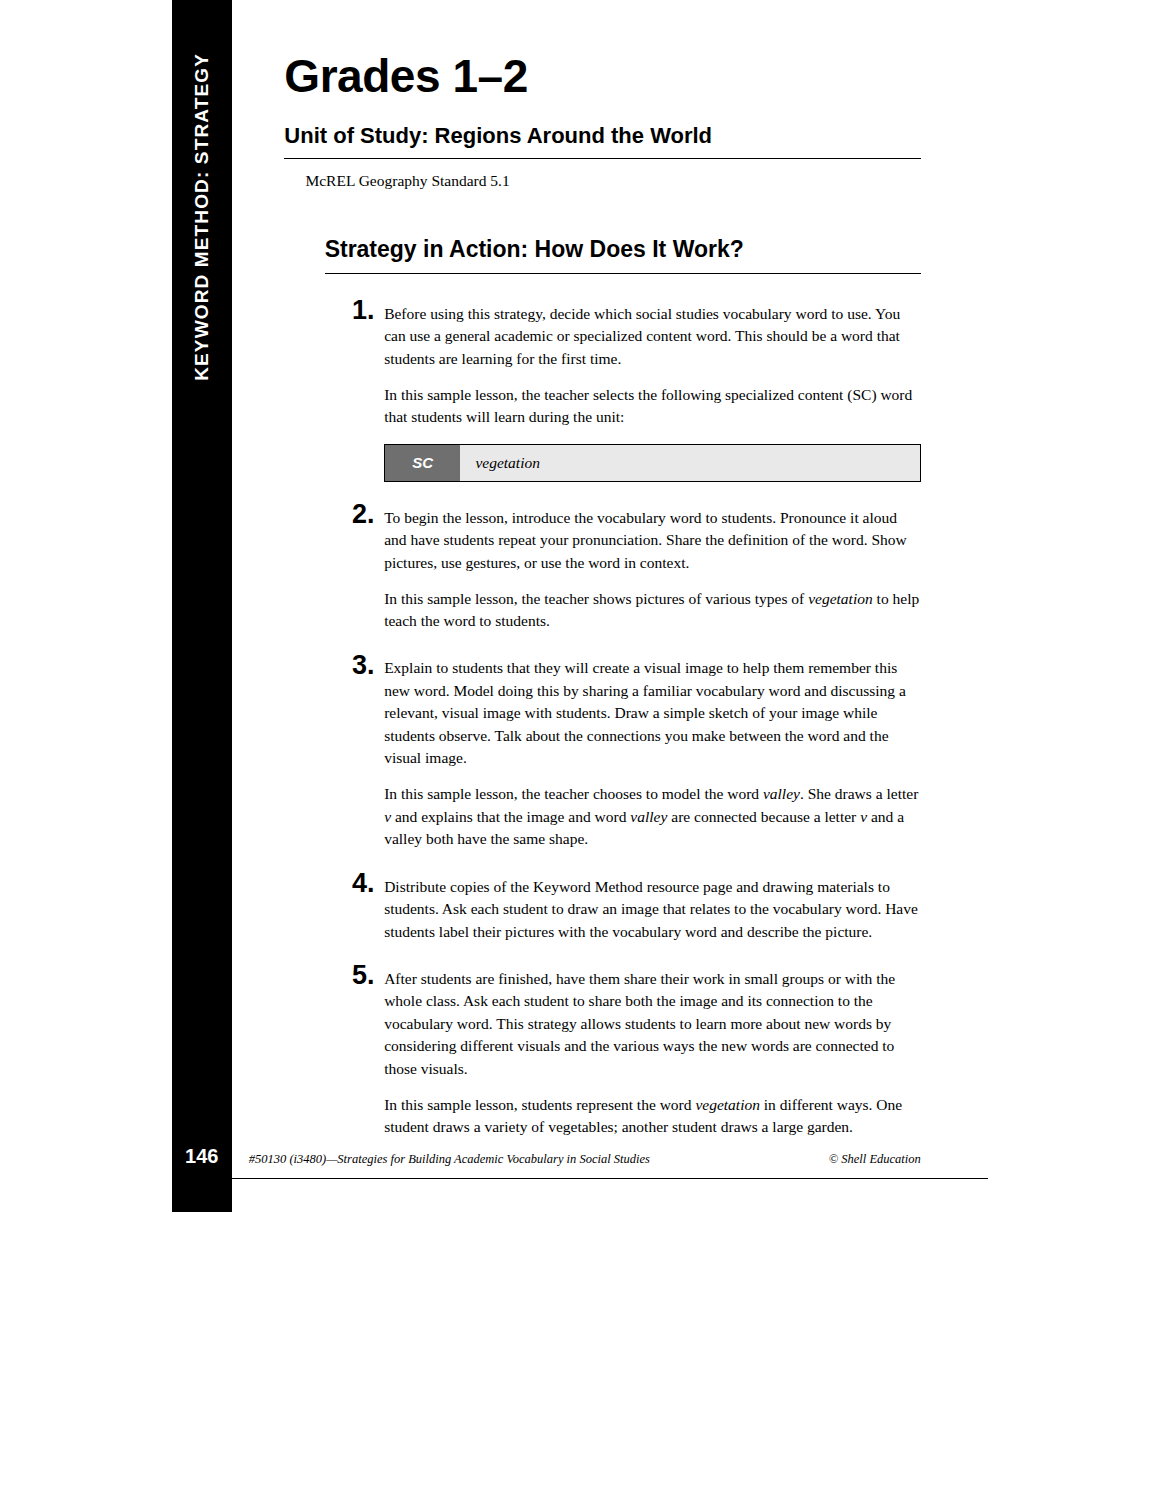KEYWORD METHOD: STRATEGY
Grades 1–2
Unit of Study: Regions Around the World
McREL Geography Standard 5.1
Strategy in Action: How Does It Work?
Before using this strategy, decide which social studies vocabulary word to use. You can use a general academic or specialized content word. This should be a word that students are learning for the first time.
In this sample lesson, the teacher selects the following specialized content (SC) word that students will learn during the unit:
SC
vegetation
To begin the lesson, introduce the vocabulary word to students. Pronounce it aloud and have students repeat your pronunciation. Share the definition of the word. Show pictures, use gestures, or use the word in context.
In this sample lesson, the teacher shows pictures of various types of vegetation to help teach the word to students.
Explain to students that they will create a visual image to help them remember this new word. Model doing this by sharing a familiar vocabulary word and discussing a relevant, visual image with students. Draw a simple sketch of your image while students observe. Talk about the connections you make between the word and the visual image.
In this sample lesson, the teacher chooses to model the word valley. She draws a letter v and explains that the image and word valley are connected because a letter v and a valley both have the same shape.
Distribute copies of the Keyword Method resource page and drawing materials to students. Ask each student to draw an image that relates to the vocabulary word. Have students label their pictures with the vocabulary word and describe the picture.
After students are finished, have them share their work in small groups or with the whole class. Ask each student to share both the image and its connection to the vocabulary word. This strategy allows students to learn more about new words by considering different visuals and the various ways the new words are connected to those visuals.
In this sample lesson, students represent the word vegetation in different ways. One student draws a variety of vegetables; another student draws a large garden.
146
#50130 (i3480)—Strategies for Building Academic Vocabulary in Social Studies © Shell Education